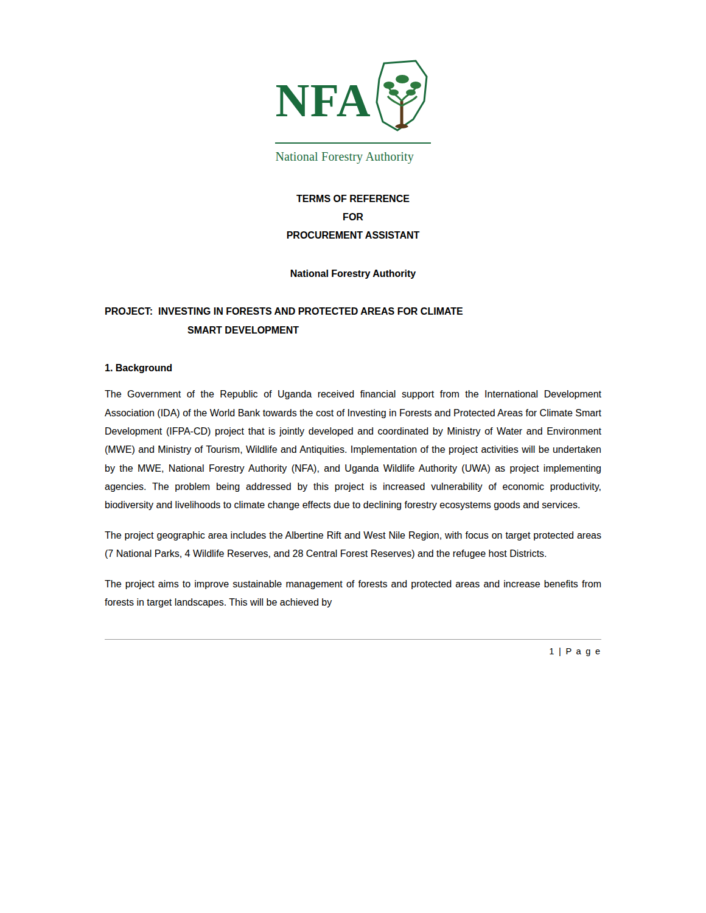NFA
National Forestry Authority
TERMS OF REFERENCE
FOR
PROCUREMENT ASSISTANT
National Forestry Authority
PROJECT: INVESTING IN FORESTS AND PROTECTED AREAS FOR CLIMATE
SMART DEVELOPMENT
1. Background
The Government of the Republic of Uganda received financial support from the International Development Association (IDA) of the World Bank towards the cost of Investing in Forests and Protected Areas for Climate Smart Development (IFPA-CD) project that is jointly developed and coordinated by Ministry of Water and Environment (MWE) and Ministry of Tourism, Wildlife and Antiquities. Implementation of the project activities will be undertaken by the MWE, National Forestry Authority (NFA), and Uganda Wildlife Authority (UWA) as project implementing agencies. The problem being addressed by this project is increased vulnerability of economic productivity, biodiversity and livelihoods to climate change effects due to declining forestry ecosystems goods and services.
The project geographic area includes the Albertine Rift and West Nile Region, with focus on target protected areas (7 National Parks, 4 Wildlife Reserves, and 28 Central Forest Reserves) and the refugee host Districts.
The project aims to improve sustainable management of forests and protected areas and increase benefits from forests in target landscapes. This will be achieved by
1 | P a g e